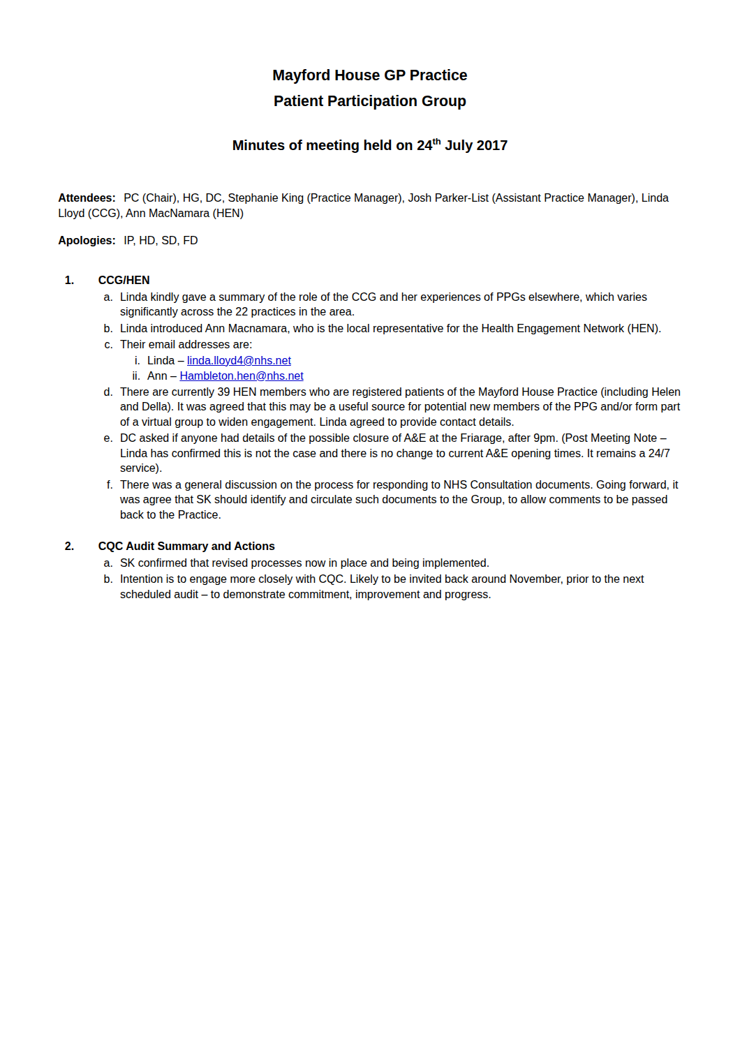Mayford House GP Practice
Patient Participation Group
Minutes of meeting held on 24th July 2017
Attendees: PC (Chair), HG, DC, Stephanie King (Practice Manager), Josh Parker-List (Assistant Practice Manager), Linda Lloyd (CCG), Ann MacNamara (HEN)
Apologies: IP, HD, SD, FD
CCG/HEN
Linda kindly gave a summary of the role of the CCG and her experiences of PPGs elsewhere, which varies significantly across the 22 practices in the area.
Linda introduced Ann Macnamara, who is the local representative for the Health Engagement Network (HEN).
Their email addresses are:
Linda – linda.lloyd4@nhs.net
Ann – Hambleton.hen@nhs.net
There are currently 39 HEN members who are registered patients of the Mayford House Practice (including Helen and Della). It was agreed that this may be a useful source for potential new members of the PPG and/or form part of a virtual group to widen engagement. Linda agreed to provide contact details.
DC asked if anyone had details of the possible closure of A&E at the Friarage, after 9pm. (Post Meeting Note – Linda has confirmed this is not the case and there is no change to current A&E opening times. It remains a 24/7 service).
There was a general discussion on the process for responding to NHS Consultation documents. Going forward, it was agree that SK should identify and circulate such documents to the Group, to allow comments to be passed back to the Practice.
CQC Audit Summary and Actions
SK confirmed that revised processes now in place and being implemented.
Intention is to engage more closely with CQC. Likely to be invited back around November, prior to the next scheduled audit – to demonstrate commitment, improvement and progress.